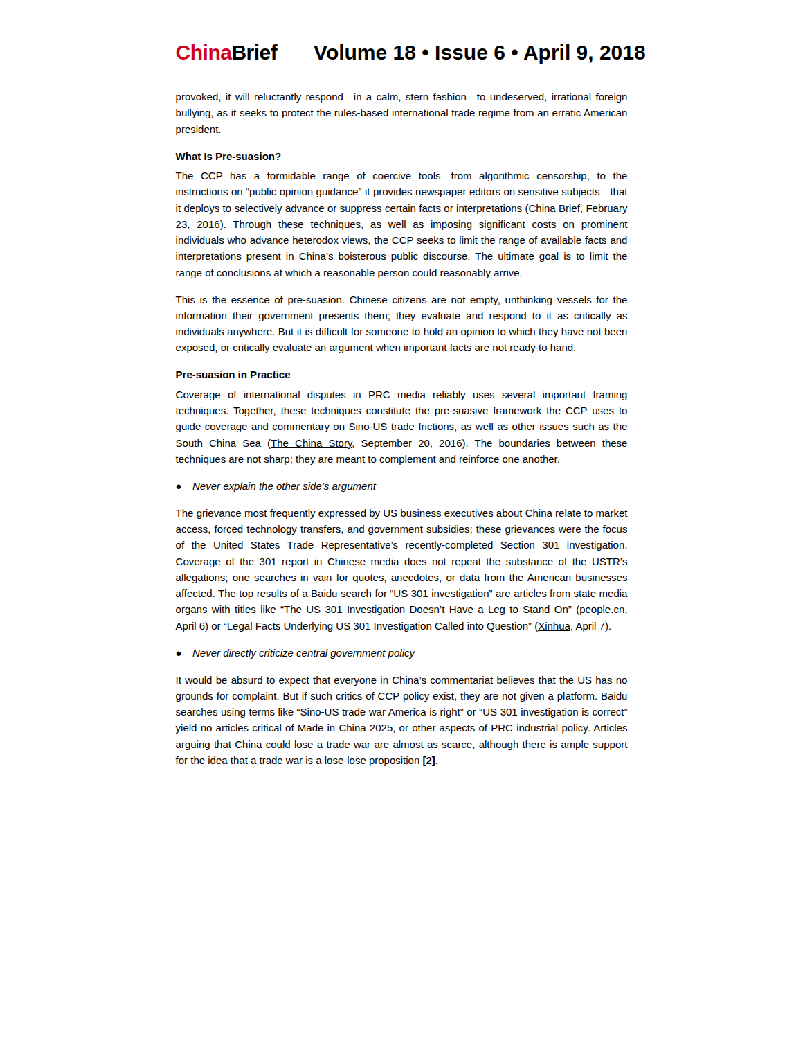China Brief
Volume 18 • Issue 6 • April 9, 2018
provoked, it will reluctantly respond—in a calm, stern fashion—to undeserved, irrational foreign bullying, as it seeks to protect the rules-based international trade regime from an erratic American president.
What Is Pre-suasion?
The CCP has a formidable range of coercive tools—from algorithmic censorship, to the instructions on “public opinion guidance” it provides newspaper editors on sensitive subjects—that it deploys to selectively advance or suppress certain facts or interpretations (China Brief, February 23, 2016). Through these techniques, as well as imposing significant costs on prominent individuals who advance heterodox views, the CCP seeks to limit the range of available facts and interpretations present in China’s boisterous public discourse. The ultimate goal is to limit the range of conclusions at which a reasonable person could reasonably arrive.
This is the essence of pre-suasion. Chinese citizens are not empty, unthinking vessels for the information their government presents them; they evaluate and respond to it as critically as individuals anywhere. But it is difficult for someone to hold an opinion to which they have not been exposed, or critically evaluate an argument when important facts are not ready to hand.
Pre-suasion in Practice
Coverage of international disputes in PRC media reliably uses several important framing techniques. Together, these techniques constitute the pre-suasive framework the CCP uses to guide coverage and commentary on Sino-US trade frictions, as well as other issues such as the South China Sea (The China Story, September 20, 2016). The boundaries between these techniques are not sharp; they are meant to complement and reinforce one another.
●Never explain the other side’s argument
The grievance most frequently expressed by US business executives about China relate to market access, forced technology transfers, and government subsidies; these grievances were the focus of the United States Trade Representative’s recently-completed Section 301 investigation. Coverage of the 301 report in Chinese media does not repeat the substance of the USTR’s allegations; one searches in vain for quotes, anecdotes, or data from the American businesses affected. The top results of a Baidu search for “US 301 investigation” are articles from state media organs with titles like “The US 301 Investigation Doesn’t Have a Leg to Stand On” (people.cn, April 6) or “Legal Facts Underlying US 301 Investigation Called into Question” (Xinhua, April 7).
●Never directly criticize central government policy
It would be absurd to expect that everyone in China’s commentariat believes that the US has no grounds for complaint. But if such critics of CCP policy exist, they are not given a platform. Baidu searches using terms like “Sino-US trade war America is right” or “US 301 investigation is correct” yield no articles critical of Made in China 2025, or other aspects of PRC industrial policy. Articles arguing that China could lose a trade war are almost as scarce, although there is ample support for the idea that a trade war is a lose-lose proposition [2].